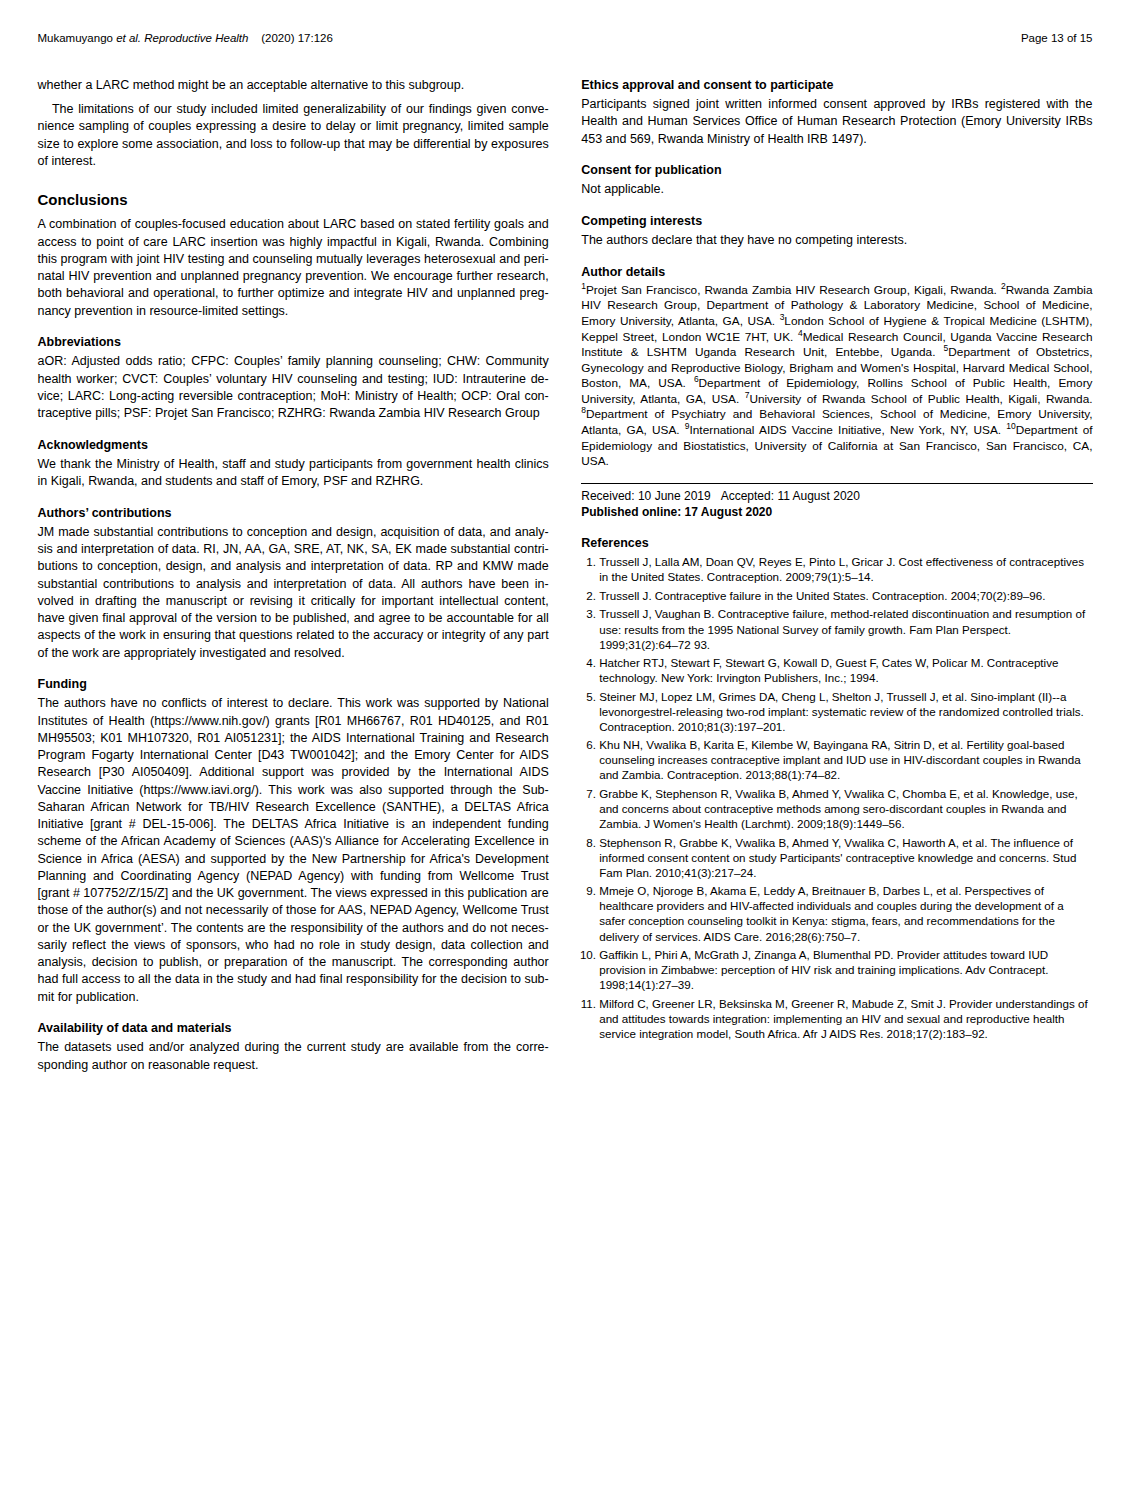Mukamuyango et al. Reproductive Health (2020) 17:126
Page 13 of 15
whether a LARC method might be an acceptable alternative to this subgroup.
The limitations of our study included limited generalizability of our findings given convenience sampling of couples expressing a desire to delay or limit pregnancy, limited sample size to explore some association, and loss to follow-up that may be differential by exposures of interest.
Conclusions
A combination of couples-focused education about LARC based on stated fertility goals and access to point of care LARC insertion was highly impactful in Kigali, Rwanda. Combining this program with joint HIV testing and counseling mutually leverages heterosexual and perinatal HIV prevention and unplanned pregnancy prevention. We encourage further research, both behavioral and operational, to further optimize and integrate HIV and unplanned pregnancy prevention in resource-limited settings.
Abbreviations
aOR: Adjusted odds ratio; CFPC: Couples’ family planning counseling; CHW: Community health worker; CVCT: Couples’ voluntary HIV counseling and testing; IUD: Intrauterine device; LARC: Long-acting reversible contraception; MoH: Ministry of Health; OCP: Oral contraceptive pills; PSF: Projet San Francisco; RZHRG: Rwanda Zambia HIV Research Group
Acknowledgments
We thank the Ministry of Health, staff and study participants from government health clinics in Kigali, Rwanda, and students and staff of Emory, PSF and RZHRG.
Authors’ contributions
JM made substantial contributions to conception and design, acquisition of data, and analysis and interpretation of data. RI, JN, AA, GA, SRE, AT, NK, SA, EK made substantial contributions to conception, design, and analysis and interpretation of data. RP and KMW made substantial contributions to analysis and interpretation of data. All authors have been involved in drafting the manuscript or revising it critically for important intellectual content, have given final approval of the version to be published, and agree to be accountable for all aspects of the work in ensuring that questions related to the accuracy or integrity of any part of the work are appropriately investigated and resolved.
Funding
The authors have no conflicts of interest to declare. This work was supported by National Institutes of Health (https://www.nih.gov/) grants [R01 MH66767, R01 HD40125, and R01 MH95503; K01 MH107320, R01 AI051231]; the AIDS International Training and Research Program Fogarty International Center [D43 TW001042]; and the Emory Center for AIDS Research [P30 AI050409]. Additional support was provided by the International AIDS Vaccine Initiative (https://www.iavi.org/). This work was also supported through the Sub-Saharan African Network for TB/HIV Research Excellence (SANTHE), a DELTAS Africa Initiative [grant # DEL-15-006]. The DELTAS Africa Initiative is an independent funding scheme of the African Academy of Sciences (AAS)'s Alliance for Accelerating Excellence in Science in Africa (AESA) and supported by the New Partnership for Africa's Development Planning and Coordinating Agency (NEPAD Agency) with funding from Wellcome Trust [grant # 107752/Z/15/Z] and the UK government. The views expressed in this publication are those of the author(s) and not necessarily of those for AAS, NEPAD Agency, Wellcome Trust or the UK government’. The contents are the responsibility of the authors and do not necessarily reflect the views of sponsors, who had no role in study design, data collection and analysis, decision to publish, or preparation of the manuscript. The corresponding author had full access to all the data in the study and had final responsibility for the decision to submit for publication.
Availability of data and materials
The datasets used and/or analyzed during the current study are available from the corresponding author on reasonable request.
Ethics approval and consent to participate
Participants signed joint written informed consent approved by IRBs registered with the Health and Human Services Office of Human Research Protection (Emory University IRBs 453 and 569, Rwanda Ministry of Health IRB 1497).
Consent for publication
Not applicable.
Competing interests
The authors declare that they have no competing interests.
Author details
1Projet San Francisco, Rwanda Zambia HIV Research Group, Kigali, Rwanda. 2Rwanda Zambia HIV Research Group, Department of Pathology & Laboratory Medicine, School of Medicine, Emory University, Atlanta, GA, USA. 3London School of Hygiene & Tropical Medicine (LSHTM), Keppel Street, London WC1E 7HT, UK. 4Medical Research Council, Uganda Vaccine Research Institute & LSHTM Uganda Research Unit, Entebbe, Uganda. 5Department of Obstetrics, Gynecology and Reproductive Biology, Brigham and Women's Hospital, Harvard Medical School, Boston, MA, USA. 6Department of Epidemiology, Rollins School of Public Health, Emory University, Atlanta, GA, USA. 7University of Rwanda School of Public Health, Kigali, Rwanda. 8Department of Psychiatry and Behavioral Sciences, School of Medicine, Emory University, Atlanta, GA, USA. 9International AIDS Vaccine Initiative, New York, NY, USA. 10Department of Epidemiology and Biostatistics, University of California at San Francisco, San Francisco, CA, USA.
Received: 10 June 2019 Accepted: 11 August 2020
Published online: 17 August 2020
References
Trussell J, Lalla AM, Doan QV, Reyes E, Pinto L, Gricar J. Cost effectiveness of contraceptives in the United States. Contraception. 2009;79(1):5–14.
Trussell J. Contraceptive failure in the United States. Contraception. 2004;70(2):89–96.
Trussell J, Vaughan B. Contraceptive failure, method-related discontinuation and resumption of use: results from the 1995 National Survey of family growth. Fam Plan Perspect. 1999;31(2):64–72 93.
Hatcher RTJ, Stewart F, Stewart G, Kowall D, Guest F, Cates W, Policar M. Contraceptive technology. New York: Irvington Publishers, Inc.; 1994.
Steiner MJ, Lopez LM, Grimes DA, Cheng L, Shelton J, Trussell J, et al. Sino-implant (II)--a levonorgestrel-releasing two-rod implant: systematic review of the randomized controlled trials. Contraception. 2010;81(3):197–201.
Khu NH, Vwalika B, Karita E, Kilembe W, Bayingana RA, Sitrin D, et al. Fertility goal-based counseling increases contraceptive implant and IUD use in HIV-discordant couples in Rwanda and Zambia. Contraception. 2013;88(1):74–82.
Grabbe K, Stephenson R, Vwalika B, Ahmed Y, Vwalika C, Chomba E, et al. Knowledge, use, and concerns about contraceptive methods among sero-discordant couples in Rwanda and Zambia. J Women's Health (Larchmt). 2009;18(9):1449–56.
Stephenson R, Grabbe K, Vwalika B, Ahmed Y, Vwalika C, Haworth A, et al. The influence of informed consent content on study Participants' contraceptive knowledge and concerns. Stud Fam Plan. 2010;41(3):217–24.
Mmeje O, Njoroge B, Akama E, Leddy A, Breitnauer B, Darbes L, et al. Perspectives of healthcare providers and HIV-affected individuals and couples during the development of a safer conception counseling toolkit in Kenya: stigma, fears, and recommendations for the delivery of services. AIDS Care. 2016;28(6):750–7.
Gaffikin L, Phiri A, McGrath J, Zinanga A, Blumenthal PD. Provider attitudes toward IUD provision in Zimbabwe: perception of HIV risk and training implications. Adv Contracept. 1998;14(1):27–39.
Milford C, Greener LR, Beksinska M, Greener R, Mabude Z, Smit J. Provider understandings of and attitudes towards integration: implementing an HIV and sexual and reproductive health service integration model, South Africa. Afr J AIDS Res. 2018;17(2):183–92.